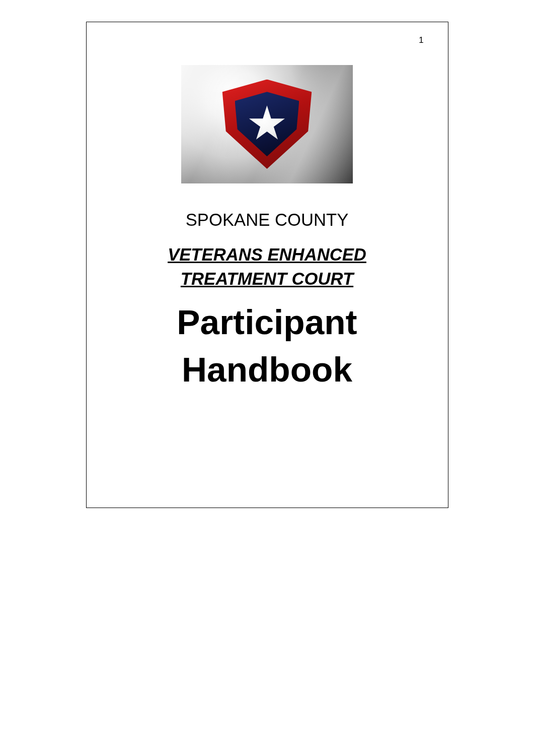1
SPOKANE COUNTY
VETERANS ENHANCED
TREATMENT COURT
Participant
Handbook